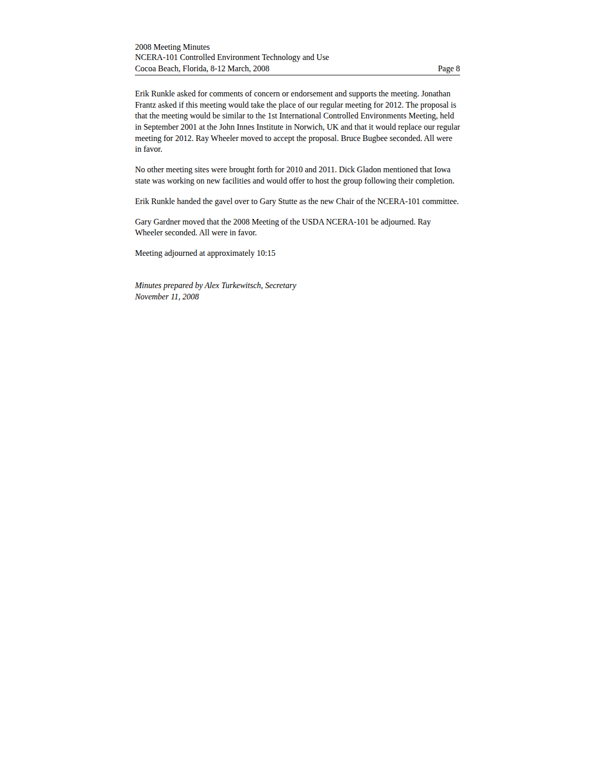2008 Meeting Minutes
NCERA-101 Controlled Environment Technology and Use
Cocoa Beach, Florida, 8-12 March, 2008 Page 8
Erik Runkle asked for comments of concern or endorsement and supports the meeting. Jonathan Frantz asked if this meeting would take the place of our regular meeting for 2012. The proposal is that the meeting would be similar to the 1st International Controlled Environments Meeting, held in September 2001 at the John Innes Institute in Norwich, UK and that it would replace our regular meeting for 2012. Ray Wheeler moved to accept the proposal. Bruce Bugbee seconded. All were in favor.
No other meeting sites were brought forth for 2010 and 2011. Dick Gladon mentioned that Iowa state was working on new facilities and would offer to host the group following their completion.
Erik Runkle handed the gavel over to Gary Stutte as the new Chair of the NCERA-101 committee.
Gary Gardner moved that the 2008 Meeting of the USDA NCERA-101 be adjourned. Ray Wheeler seconded. All were in favor.
Meeting adjourned at approximately 10:15
Minutes prepared by Alex Turkewitsch, Secretary
November 11, 2008